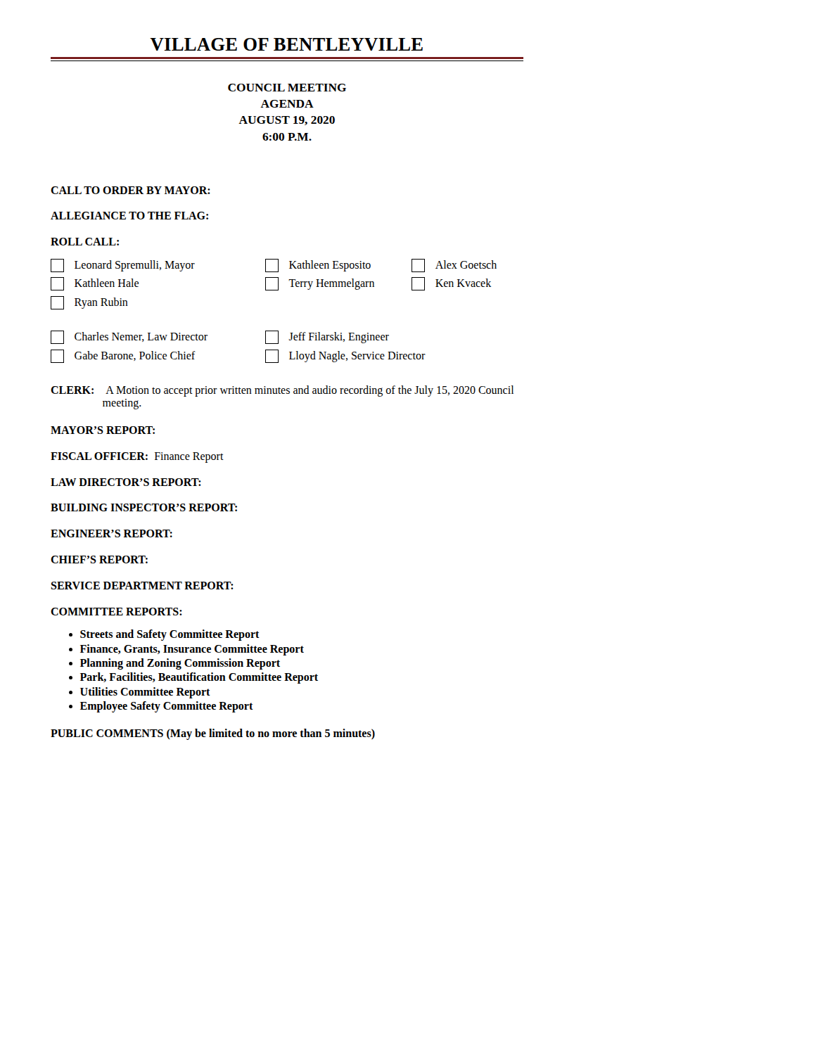VILLAGE OF BENTLEYVILLE
COUNCIL MEETING
AGENDA
AUGUST 19, 2020
6:00 P.M.
CALL TO ORDER BY MAYOR:
ALLEGIANCE TO THE FLAG:
ROLL CALL:
| | Leonard Spremulli, Mayor | | Kathleen Esposito | | Alex Goetsch |
| | Kathleen Hale | | Terry Hemmelgarn | | Ken Kvacek |
| | Ryan Rubin | | | | |
| | Charles Nemer, Law Director | | Jeff Filarski, Engineer |
| | Gabe Barone, Police Chief | | Lloyd Nagle, Service Director |
CLERK: A Motion to accept prior written minutes and audio recording of the July 15, 2020 Council
meeting.
MAYOR’S REPORT:
FISCAL OFFICER: Finance Report
LAW DIRECTOR’S REPORT:
BUILDING INSPECTOR’S REPORT:
ENGINEER’S REPORT:
CHIEF’S REPORT:
SERVICE DEPARTMENT REPORT:
COMMITTEE REPORTS:
Streets and Safety Committee Report
Finance, Grants, Insurance Committee Report
Planning and Zoning Commission Report
Park, Facilities, Beautification Committee Report
Utilities Committee Report
Employee Safety Committee Report
PUBLIC COMMENTS (May be limited to no more than 5 minutes)